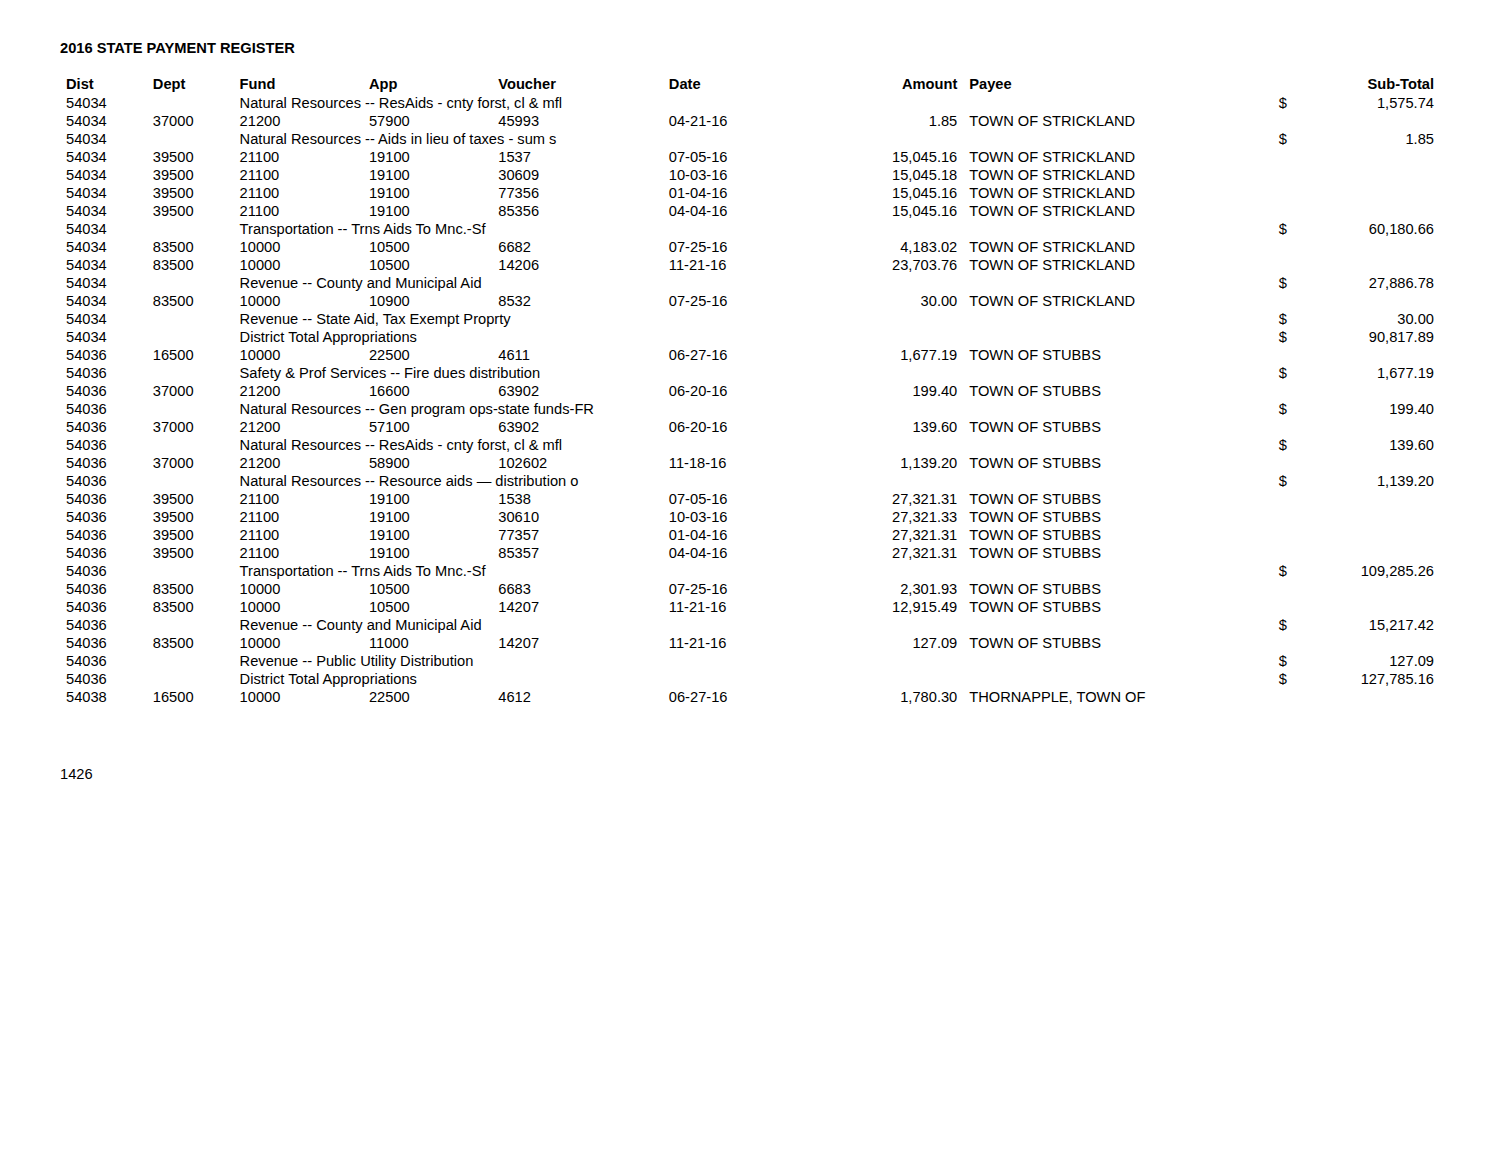2016 STATE PAYMENT REGISTER
| Dist | Dept | Fund | App | Voucher | Date | Amount | Payee | | Sub-Total |
| --- | --- | --- | --- | --- | --- | --- | --- | --- | --- |
| 54034 | | Natural Resources -- ResAids - cnty forst, cl & mfl | | | $ | 1,575.74 |
| 54034 | 37000 | 21200 | 57900 | 45993 | 04-21-16 | 1.85 | TOWN OF STRICKLAND | | |
| 54034 | | Natural Resources -- Aids in lieu of taxes - sum s | | | $ | 1.85 |
| 54034 | 39500 | 21100 | 19100 | 1537 | 07-05-16 | 15,045.16 | TOWN OF STRICKLAND | | |
| 54034 | 39500 | 21100 | 19100 | 30609 | 10-03-16 | 15,045.18 | TOWN OF STRICKLAND | | |
| 54034 | 39500 | 21100 | 19100 | 77356 | 01-04-16 | 15,045.16 | TOWN OF STRICKLAND | | |
| 54034 | 39500 | 21100 | 19100 | 85356 | 04-04-16 | 15,045.16 | TOWN OF STRICKLAND | | |
| 54034 | | Transportation -- Trns Aids To Mnc.-Sf | | | $ | 60,180.66 |
| 54034 | 83500 | 10000 | 10500 | 6682 | 07-25-16 | 4,183.02 | TOWN OF STRICKLAND | | |
| 54034 | 83500 | 10000 | 10500 | 14206 | 11-21-16 | 23,703.76 | TOWN OF STRICKLAND | | |
| 54034 | | Revenue -- County and Municipal Aid | | | $ | 27,886.78 |
| 54034 | 83500 | 10000 | 10900 | 8532 | 07-25-16 | 30.00 | TOWN OF STRICKLAND | | |
| 54034 | | Revenue -- State Aid, Tax Exempt Proprty | | | $ | 30.00 |
| 54034 | | District Total Appropriations | | | $ | 90,817.89 |
| 54036 | 16500 | 10000 | 22500 | 4611 | 06-27-16 | 1,677.19 | TOWN OF STUBBS | | |
| 54036 | | Safety & Prof Services -- Fire dues distribution | | | $ | 1,677.19 |
| 54036 | 37000 | 21200 | 16600 | 63902 | 06-20-16 | 199.40 | TOWN OF STUBBS | | |
| 54036 | | Natural Resources -- Gen program ops-state funds-FR | | | $ | 199.40 |
| 54036 | 37000 | 21200 | 57100 | 63902 | 06-20-16 | 139.60 | TOWN OF STUBBS | | |
| 54036 | | Natural Resources -- ResAids - cnty forst, cl & mfl | | | $ | 139.60 |
| 54036 | 37000 | 21200 | 58900 | 102602 | 11-18-16 | 1,139.20 | TOWN OF STUBBS | | |
| 54036 | | Natural Resources -- Resource aids — distribution o | | | $ | 1,139.20 |
| 54036 | 39500 | 21100 | 19100 | 1538 | 07-05-16 | 27,321.31 | TOWN OF STUBBS | | |
| 54036 | 39500 | 21100 | 19100 | 30610 | 10-03-16 | 27,321.33 | TOWN OF STUBBS | | |
| 54036 | 39500 | 21100 | 19100 | 77357 | 01-04-16 | 27,321.31 | TOWN OF STUBBS | | |
| 54036 | 39500 | 21100 | 19100 | 85357 | 04-04-16 | 27,321.31 | TOWN OF STUBBS | | |
| 54036 | | Transportation -- Trns Aids To Mnc.-Sf | | | $ | 109,285.26 |
| 54036 | 83500 | 10000 | 10500 | 6683 | 07-25-16 | 2,301.93 | TOWN OF STUBBS | | |
| 54036 | 83500 | 10000 | 10500 | 14207 | 11-21-16 | 12,915.49 | TOWN OF STUBBS | | |
| 54036 | | Revenue -- County and Municipal Aid | | | $ | 15,217.42 |
| 54036 | 83500 | 10000 | 11000 | 14207 | 11-21-16 | 127.09 | TOWN OF STUBBS | | |
| 54036 | | Revenue -- Public Utility Distribution | | | $ | 127.09 |
| 54036 | | District Total Appropriations | | | $ | 127,785.16 |
| 54038 | 16500 | 10000 | 22500 | 4612 | 06-27-16 | 1,780.30 | THORNAPPLE, TOWN OF | | |
1426